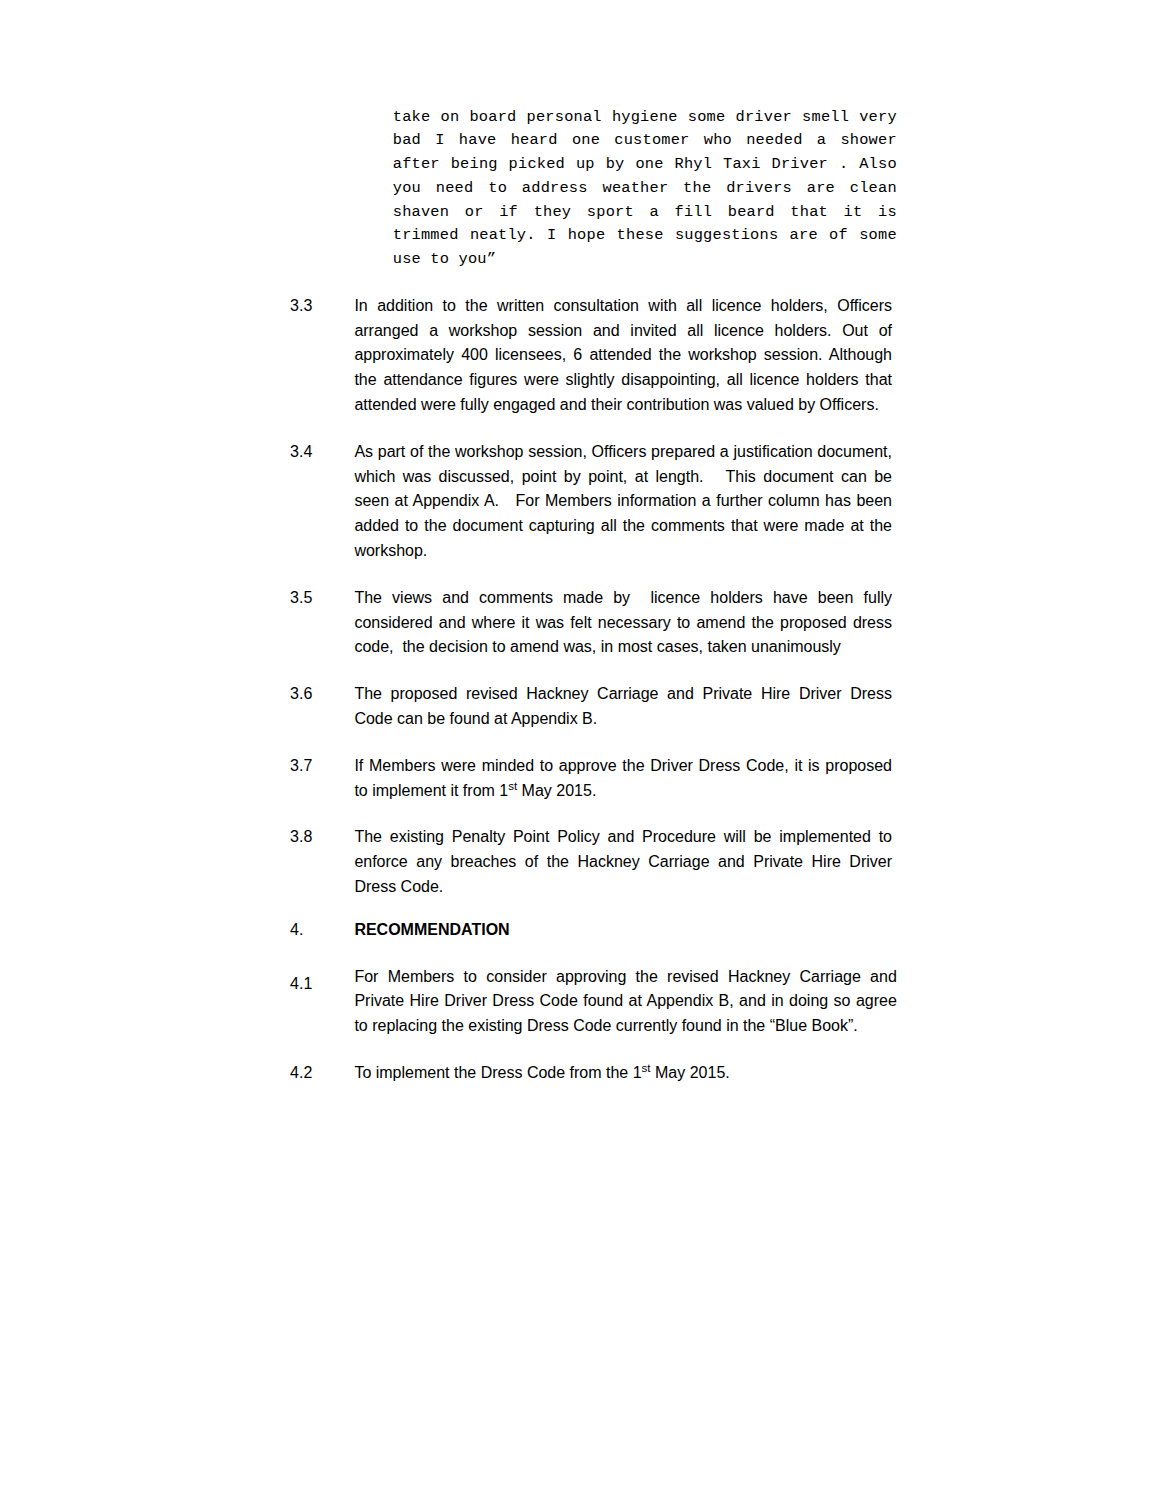take on board personal hygiene some driver smell very bad I have heard one customer who needed a shower after being picked up by one Rhyl Taxi Driver . Also you need to address weather the drivers are clean shaven or if they sport a fill beard that it is trimmed neatly. I hope these suggestions are of some use to you”
3.3
In addition to the written consultation with all licence holders, Officers arranged a workshop session and invited all licence holders. Out of approximately 400 licensees, 6 attended the workshop session. Although the attendance figures were slightly disappointing, all licence holders that attended were fully engaged and their contribution was valued by Officers.
3.4
As part of the workshop session, Officers prepared a justification document, which was discussed, point by point, at length. This document can be seen at Appendix A. For Members information a further column has been added to the document capturing all the comments that were made at the workshop.
3.5
The views and comments made by licence holders have been fully considered and where it was felt necessary to amend the proposed dress code, the decision to amend was, in most cases, taken unanimously
3.6
The proposed revised Hackney Carriage and Private Hire Driver Dress Code can be found at Appendix B.
3.7
If Members were minded to approve the Driver Dress Code, it is proposed to implement it from 1st May 2015.
3.8
The existing Penalty Point Policy and Procedure will be implemented to enforce any breaches of the Hackney Carriage and Private Hire Driver Dress Code.
4.
4.1
RECOMMENDATION
For Members to consider approving the revised Hackney Carriage and Private Hire Driver Dress Code found at Appendix B, and in doing so agree to replacing the existing Dress Code currently found in the “Blue Book”.
4.2
To implement the Dress Code from the 1st May 2015.